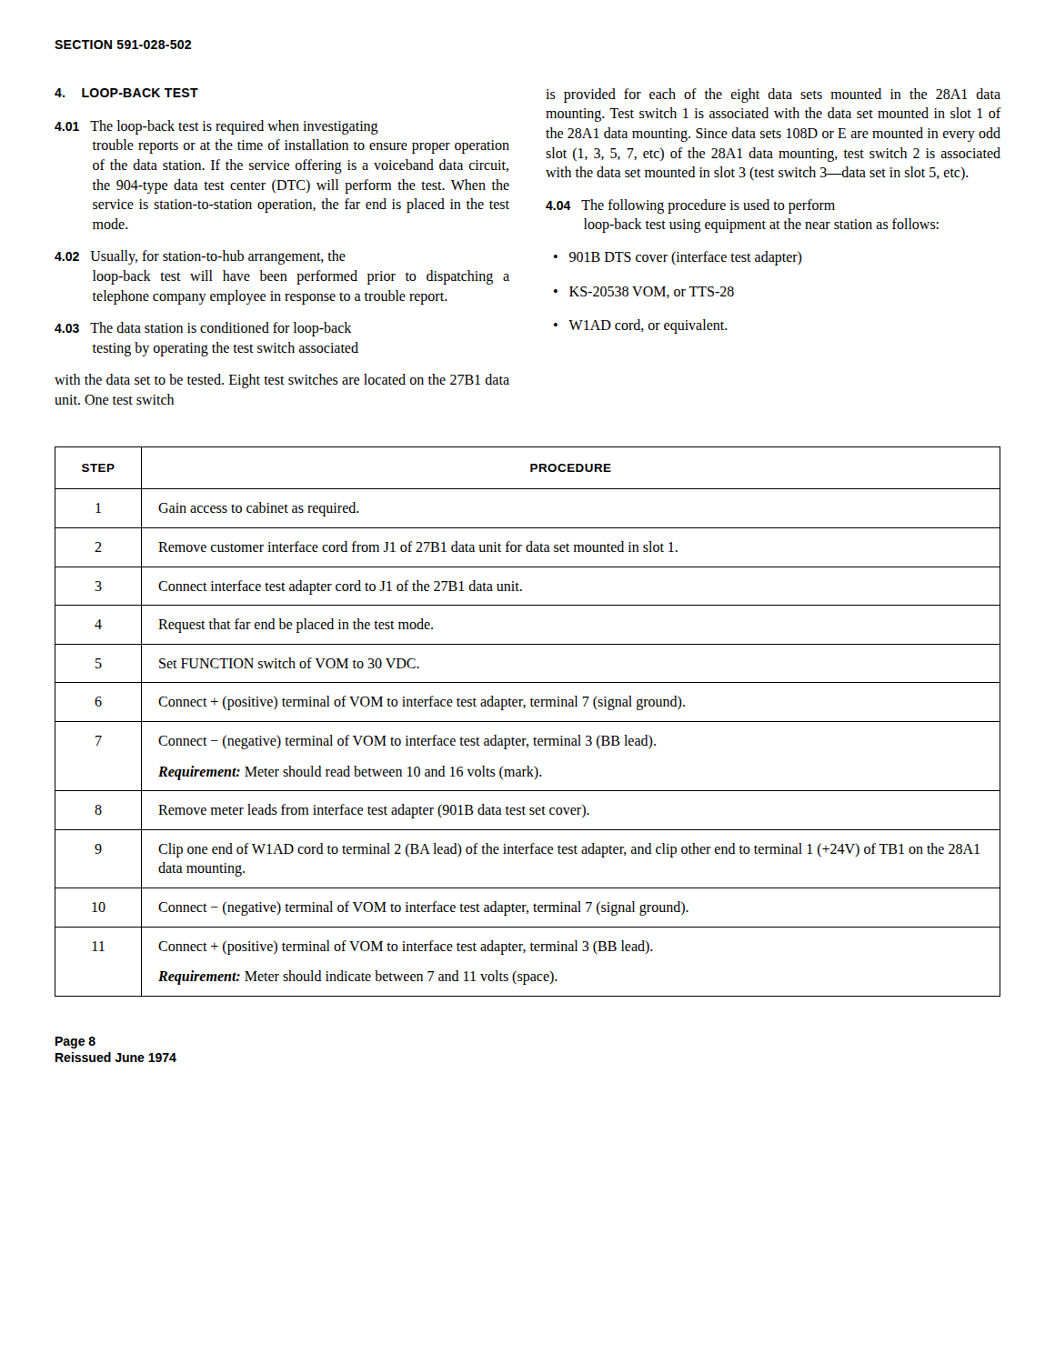SECTION 591-028-502
4. LOOP-BACK TEST
4.01 The loop-back test is required when investigating trouble reports or at the time of installation to ensure proper operation of the data station. If the service offering is a voiceband data circuit, the 904-type data test center (DTC) will perform the test. When the service is station-to-station operation, the far end is placed in the test mode.
4.02 Usually, for station-to-hub arrangement, the loop-back test will have been performed prior to dispatching a telephone company employee in response to a trouble report.
4.03 The data station is conditioned for loop-back testing by operating the test switch associated
with the data set to be tested. Eight test switches are located on the 27B1 data unit. One test switch
is provided for each of the eight data sets mounted in the 28A1 data mounting. Test switch 1 is associated with the data set mounted in slot 1 of the 28A1 data mounting. Since data sets 108D or E are mounted in every odd slot (1, 3, 5, 7, etc) of the 28A1 data mounting, test switch 2 is associated with the data set mounted in slot 3 (test switch 3—data set in slot 5, etc).
4.04 The following procedure is used to perform loop-back test using equipment at the near station as follows:
901B DTS cover (interface test adapter)
KS-20538 VOM, or TTS-28
W1AD cord, or equivalent.
| STEP | PROCEDURE |
| --- | --- |
| 1 | Gain access to cabinet as required. |
| 2 | Remove customer interface cord from J1 of 27B1 data unit for data set mounted in slot 1. |
| 3 | Connect interface test adapter cord to J1 of the 27B1 data unit. |
| 4 | Request that far end be placed in the test mode. |
| 5 | Set FUNCTION switch of VOM to 30 VDC. |
| 6 | Connect + (positive) terminal of VOM to interface test adapter, terminal 7 (signal ground). |
| 7 | Connect − (negative) terminal of VOM to interface test adapter, terminal 3 (BB lead). Requirement: Meter should read between 10 and 16 volts (mark). |
| 8 | Remove meter leads from interface test adapter (901B data test set cover). |
| 9 | Clip one end of W1AD cord to terminal 2 (BA lead) of the interface test adapter, and clip other end to terminal 1 (+24V) of TB1 on the 28A1 data mounting. |
| 10 | Connect − (negative) terminal of VOM to interface test adapter, terminal 7 (signal ground). |
| 11 | Connect + (positive) terminal of VOM to interface test adapter, terminal 3 (BB lead). Requirement: Meter should indicate between 7 and 11 volts (space). |
Page 8
Reissued June 1974